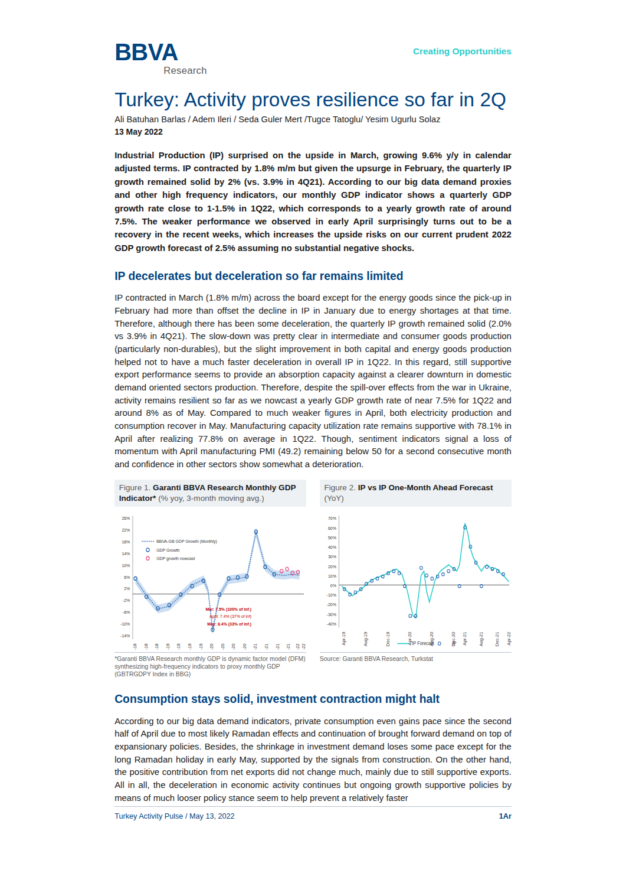BBVA
Research
Creating Opportunities
Turkey: Activity proves resilience so far in 2Q
Ali Batuhan Barlas / Adem Ileri / Seda Guler Mert /Tugce Tatoglu/ Yesim Ugurlu Solaz
13 May 2022
Industrial Production (IP) surprised on the upside in March, growing 9.6% y/y in calendar adjusted terms. IP contracted by 1.8% m/m but given the upsurge in February, the quarterly IP growth remained solid by 2% (vs. 3.9% in 4Q21). According to our big data demand proxies and other high frequency indicators, our monthly GDP indicator shows a quarterly GDP growth rate close to 1-1.5% in 1Q22, which corresponds to a yearly growth rate of around 7.5%. The weaker performance we observed in early April surprisingly turns out to be a recovery in the recent weeks, which increases the upside risks on our current prudent 2022 GDP growth forecast of 2.5% assuming no substantial negative shocks.
IP decelerates but deceleration so far remains limited
IP contracted in March (1.8% m/m) across the board except for the energy goods since the pick-up in February had more than offset the decline in IP in January due to energy shortages at that time. Therefore, although there has been some deceleration, the quarterly IP growth remained solid (2.0% vs 3.9% in 4Q21). The slow-down was pretty clear in intermediate and consumer goods production (particularly non-durables), but the slight improvement in both capital and energy goods production helped not to have a much faster deceleration in overall IP in 1Q22. In this regard, still supportive export performance seems to provide an absorption capacity against a clearer downturn in domestic demand oriented sectors production. Therefore, despite the spill-over effects from the war in Ukraine, activity remains resilient so far as we nowcast a yearly GDP growth rate of near 7.5% for 1Q22 and around 8% as of May. Compared to much weaker figures in April, both electricity production and consumption recover in May. Manufacturing capacity utilization rate remains supportive with 78.1% in April after realizing 77.8% on average in 1Q22. Though, sentiment indicators signal a loss of momentum with April manufacturing PMI (49.2) remaining below 50 for a second consecutive month and confidence in other sectors show somewhat a deterioration.
Figure 1. Garanti BBVA Research Monthly GDP Indicator* (% yoy, 3-month moving avg.)
26% 22% 18% 14% 10% 6% 2% -2% -6% -10% -14% BBVA-GB GDP Growth (Monthly) GDP Growth GDP growth nowcast Mar: 7.5% (100% of inf.) April: 7.4% (37% of inf) May: 8.4% (33% of inf.) May-18 Aug-18 Nov-18 Feb-19 May-19 Aug-19 Nov-19 Feb-20 May-20 Aug-20 Nov-20 Feb-21 May-21 Aug-21 Nov-21 Feb-22 May-22
*Garanti BBVA Research monthly GDP is dynamic factor model (DFM) synthesizing high-frequency indicators to proxy monthly GDP (GBTRGDPY Index in BBG)
Figure 2. IP vs IP One-Month Ahead Forecast (YoY)
70% 60% 50% 40% 30% 20% 10% 0% -10% -20% -30% -40% Apr-19 Aug-19 Dec-19 Apr-20 Aug-20 Dec-20 Apr-21 Aug-21 Dec-21 Apr-22 IP Forecast IP
Source: Garanti BBVA Research, Turkstat
Consumption stays solid, investment contraction might halt
According to our big data demand indicators, private consumption even gains pace since the second half of April due to most likely Ramadan effects and continuation of brought forward demand on top of expansionary policies. Besides, the shrinkage in investment demand loses some pace except for the long Ramadan holiday in early May, supported by the signals from construction. On the other hand, the positive contribution from net exports did not change much, mainly due to still supportive exports. All in all, the deceleration in economic activity continues but ongoing growth supportive policies by means of much looser policy stance seem to help prevent a relatively faster
Turkey Activity Pulse / May 13, 2022
1Ar